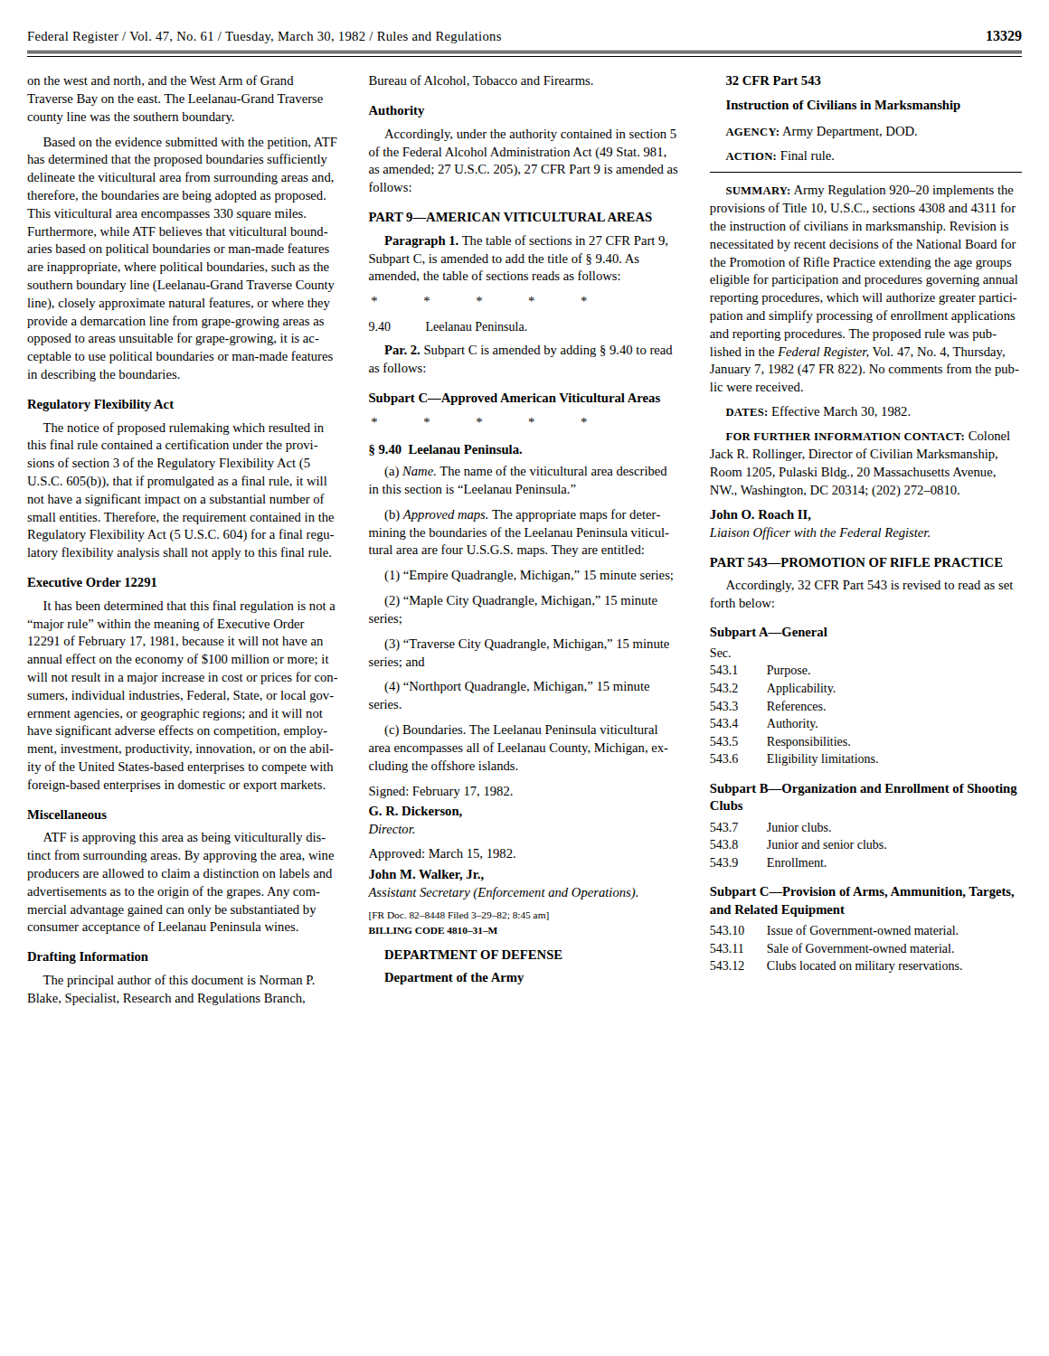Federal Register / Vol. 47, No. 61 / Tuesday, March 30, 1982 / Rules and Regulations 13329
on the west and north, and the West Arm of Grand Traverse Bay on the east. The Leelanau-Grand Traverse county line was the southern boundary.
Based on the evidence submitted with the petition, ATF has determined that the proposed boundaries sufficiently delineate the viticultural area from surrounding areas and, therefore, the boundaries are being adopted as proposed. This viticultural area encompasses 330 square miles. Furthermore, while ATF believes that viticultural boundaries based on political boundaries or man-made features are inappropriate, where political boundaries, such as the southern boundary line (Leelanau-Grand Traverse County line), closely approximate natural features, or where they provide a demarcation line from grape-growing areas as opposed to areas unsuitable for grape-growing, it is acceptable to use political boundaries or man-made features in describing the boundaries.
Regulatory Flexibility Act
The notice of proposed rulemaking which resulted in this final rule contained a certification under the provisions of section 3 of the Regulatory Flexibility Act (5 U.S.C. 605(b)), that if promulgated as a final rule, it will not have a significant impact on a substantial number of small entities. Therefore, the requirement contained in the Regulatory Flexibility Act (5 U.S.C. 604) for a final regulatory flexibility analysis shall not apply to this final rule.
Executive Order 12291
It has been determined that this final regulation is not a “major rule” within the meaning of Executive Order 12291 of February 17, 1981, because it will not have an annual effect on the economy of $100 million or more; it will not result in a major increase in cost or prices for consumers, individual industries, Federal, State, or local government agencies, or geographic regions; and it will not have significant adverse effects on competition, employment, investment, productivity, innovation, or on the ability of the United States-based enterprises to compete with foreign-based enterprises in domestic or export markets.
Miscellaneous
ATF is approving this area as being viticulturally distinct from surrounding areas. By approving the area, wine producers are allowed to claim a distinction on labels and advertisements as to the origin of the grapes. Any commercial advantage gained can only be substantiated by consumer acceptance of Leelanau Peninsula wines.
Drafting Information
The principal author of this document is Norman P. Blake, Specialist, Research and Regulations Branch, Bureau of Alcohol, Tobacco and Firearms.
Authority
Accordingly, under the authority contained in section 5 of the Federal Alcohol Administration Act (49 Stat. 981, as amended; 27 U.S.C. 205), 27 CFR Part 9 is amended as follows:
PART 9—AMERICAN VITICULTURAL AREAS
Paragraph 1. The table of sections in 27 CFR Part 9, Subpart C, is amended to add the title of § 9.40. As amended, the table of sections reads as follows:
* * * * *
| 9.40 | Leelanau Peninsula. |
Par. 2. Subpart C is amended by adding § 9.40 to read as follows:
Subpart C—Approved American Viticultural Areas
* * * * *
§ 9.40 Leelanau Peninsula.
(a) Name. The name of the viticultural area described in this section is “Leelanau Peninsula.”
(b) Approved maps. The appropriate maps for determining the boundaries of the Leelanau Peninsula viticultural area are four U.S.G.S. maps. They are entitled:
(1) “Empire Quadrangle, Michigan,” 15 minute series;
(2) “Maple City Quadrangle, Michigan,” 15 minute series;
(3) “Traverse City Quadrangle, Michigan,” 15 minute series; and
(4) “Northport Quadrangle, Michigan,” 15 minute series.
(c) Boundaries. The Leelanau Peninsula viticultural area encompasses all of Leelanau County, Michigan, excluding the offshore islands.
Signed: February 17, 1982.
G. R. Dickerson,
Director.
Approved: March 15, 1982.
John M. Walker, Jr.,
Assistant Secretary (Enforcement and Operations).
[FR Doc. 82–8448 Filed 3–29–82; 8:45 am]
BILLING CODE 4810–31–M
DEPARTMENT OF DEFENSE
Department of the Army
32 CFR Part 543
Instruction of Civilians in Marksmanship
AGENCY: Army Department, DOD.
ACTION: Final rule.
SUMMARY: Army Regulation 920–20 implements the provisions of Title 10, U.S.C., sections 4308 and 4311 for the instruction of civilians in marksmanship. Revision is necessitated by recent decisions of the National Board for the Promotion of Rifle Practice extending the age groups eligible for participation and procedures governing annual reporting procedures, which will authorize greater participation and simplify processing of enrollment applications and reporting procedures. The proposed rule was published in the Federal Register, Vol. 47, No. 4, Thursday, January 7, 1982 (47 FR 822). No comments from the public were received.
DATES: Effective March 30, 1982.
FOR FURTHER INFORMATION CONTACT: Colonel Jack R. Rollinger, Director of Civilian Marksmanship, Room 1205, Pulaski Bldg., 20 Massachusetts Avenue, NW., Washington, DC 20314; (202) 272–0810.
John O. Roach II,
Liaison Officer with the Federal Register.
PART 543—PROMOTION OF RIFLE PRACTICE
Accordingly, 32 CFR Part 543 is revised to read as set forth below:
Subpart A—General
| Sec. | |
| 543.1 | Purpose. |
| 543.2 | Applicability. |
| 543.3 | References. |
| 543.4 | Authority. |
| 543.5 | Responsibilities. |
| 543.6 | Eligibility limitations. |
Subpart B—Organization and Enrollment of Shooting Clubs
| 543.7 | Junior clubs. |
| 543.8 | Junior and senior clubs. |
| 543.9 | Enrollment. |
Subpart C—Provision of Arms, Ammunition, Targets, and Related Equipment
| 543.10 | Issue of Government-owned material. |
| 543.11 | Sale of Government-owned material. |
| 543.12 | Clubs located on military reservations. |